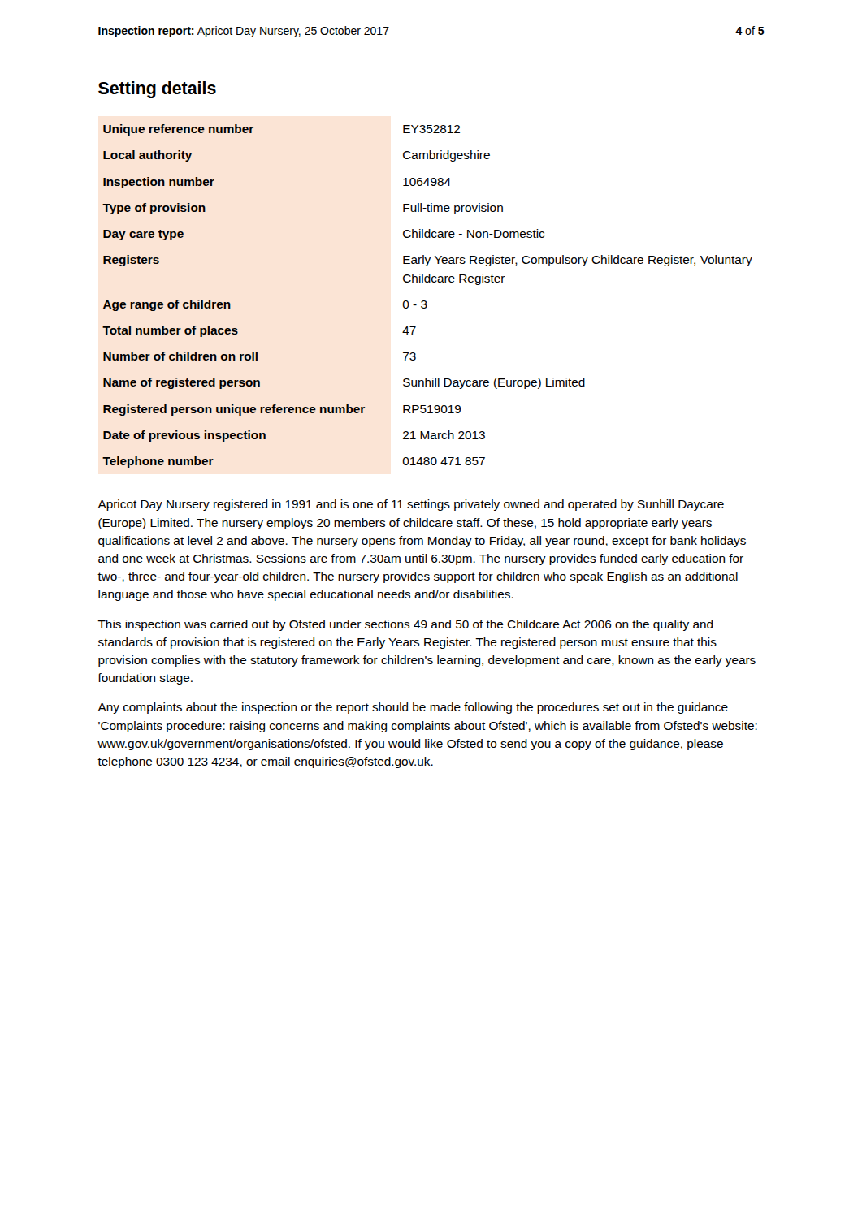Inspection report: Apricot Day Nursery, 25 October 2017
4 of 5
Setting details
| Unique reference number | EY352812 |
| Local authority | Cambridgeshire |
| Inspection number | 1064984 |
| Type of provision | Full-time provision |
| Day care type | Childcare - Non-Domestic |
| Registers | Early Years Register, Compulsory Childcare Register, Voluntary Childcare Register |
| Age range of children | 0 - 3 |
| Total number of places | 47 |
| Number of children on roll | 73 |
| Name of registered person | Sunhill Daycare (Europe) Limited |
| Registered person unique reference number | RP519019 |
| Date of previous inspection | 21 March 2013 |
| Telephone number | 01480 471 857 |
Apricot Day Nursery registered in 1991 and is one of 11 settings privately owned and operated by Sunhill Daycare (Europe) Limited. The nursery employs 20 members of childcare staff. Of these, 15 hold appropriate early years qualifications at level 2 and above. The nursery opens from Monday to Friday, all year round, except for bank holidays and one week at Christmas. Sessions are from 7.30am until 6.30pm. The nursery provides funded early education for two-, three- and four-year-old children. The nursery provides support for children who speak English as an additional language and those who have special educational needs and/or disabilities.
This inspection was carried out by Ofsted under sections 49 and 50 of the Childcare Act 2006 on the quality and standards of provision that is registered on the Early Years Register. The registered person must ensure that this provision complies with the statutory framework for children's learning, development and care, known as the early years foundation stage.
Any complaints about the inspection or the report should be made following the procedures set out in the guidance 'Complaints procedure: raising concerns and making complaints about Ofsted', which is available from Ofsted's website: www.gov.uk/government/organisations/ofsted. If you would like Ofsted to send you a copy of the guidance, please telephone 0300 123 4234, or email enquiries@ofsted.gov.uk.